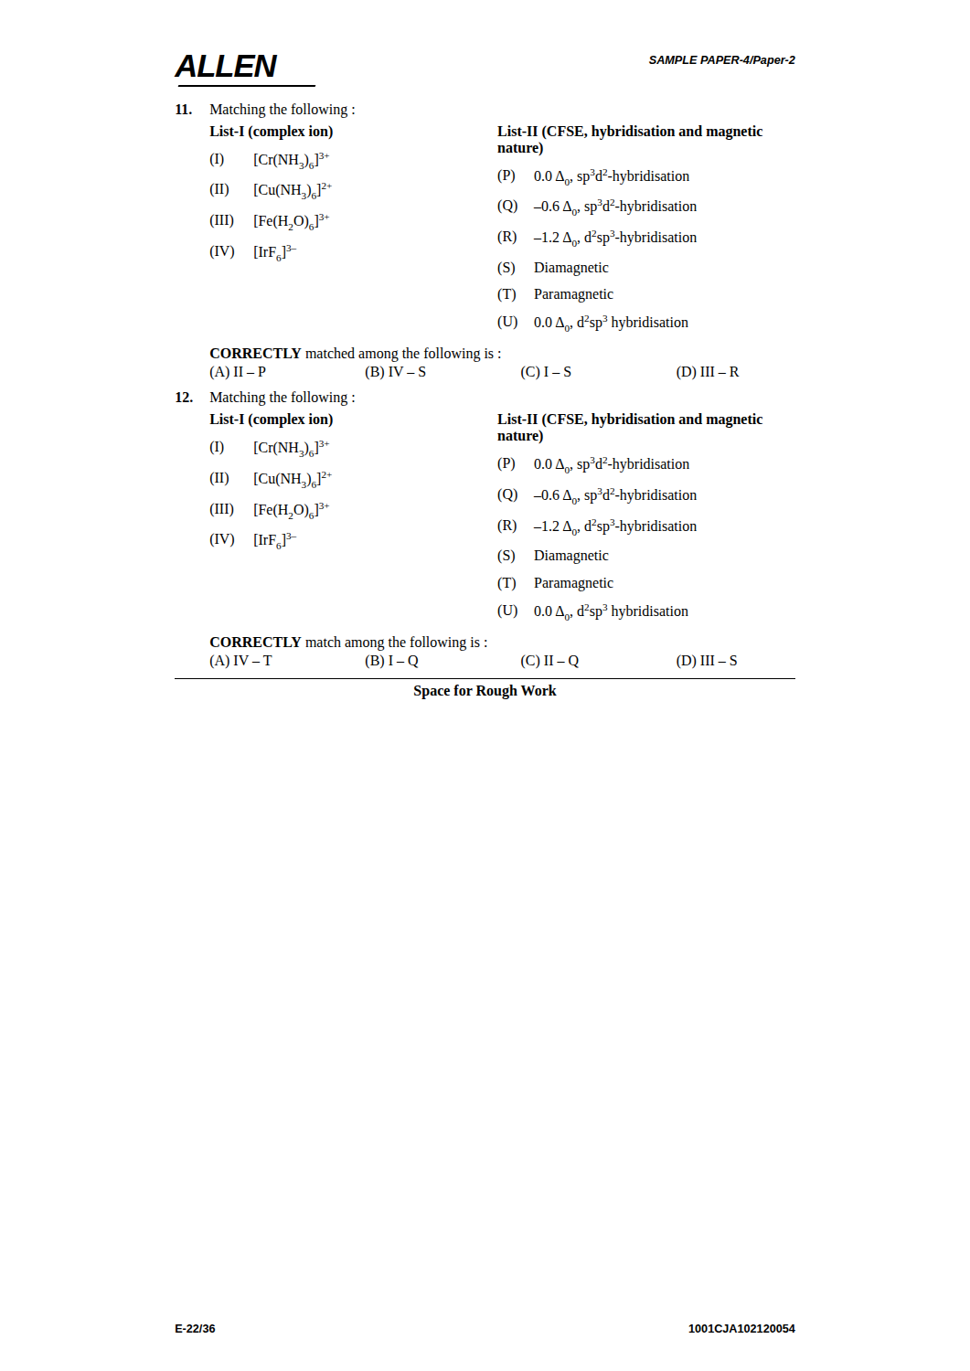ALLEN SAMPLE PAPER-4/Paper-2
11.
Matching the following :
List-I (complex ion)
(I)[Cr(NH3)6]3+
(II)[Cu(NH3)6]2+
(III)[Fe(H2O)6]3+
(IV)[IrF6]3–
List-II (CFSE, hybridisation and magnetic nature)
(P) 0.0 Δ0, sp3d2-hybridisation
(Q)–0.6 Δ0, sp3d2-hybridisation
(R)–1.2 Δ0, d2sp3-hybridisation
(S) Diamagnetic
(T) Paramagnetic
(U) 0.0 Δ0, d2sp3 hybridisation
CORRECTLY matched among the following is :
(A) II – P
(B) IV – S
(C) I – S
(D) III – R
12.
Matching the following :
List-I (complex ion)
(I)[Cr(NH3)6]3+
(II)[Cu(NH3)6]2+
(III)[Fe(H2O)6]3+
(IV)[IrF6]3–
List-II (CFSE, hybridisation and magnetic nature)
(P) 0.0 Δ0, sp3d2-hybridisation
(Q)–0.6 Δ0, sp3d2-hybridisation
(R)–1.2 Δ0, d2sp3-hybridisation
(S) Diamagnetic
(T) Paramagnetic
(U) 0.0 Δ0, d2sp3 hybridisation
CORRECTLY match among the following is :
(A) IV – T
(B) I – Q
(C) II – Q
(D) III – S
Space for Rough Work
E-22/36 1001CJA102120054